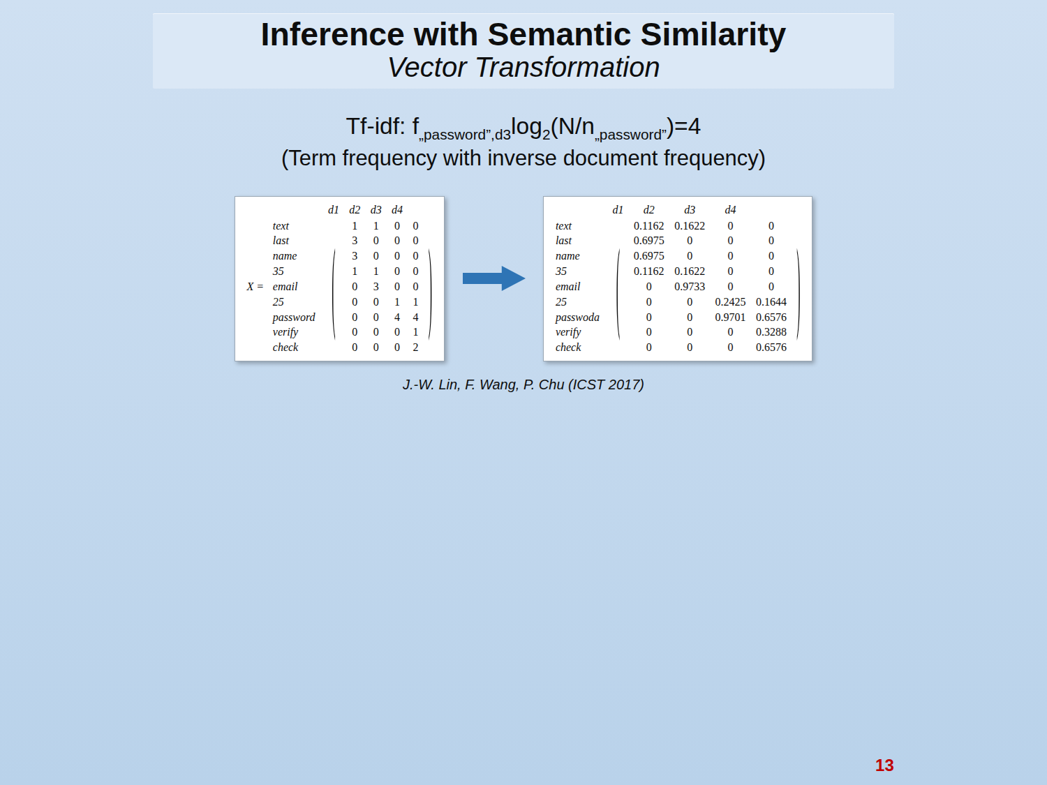Inference with Semantic Similarity
Vector Transformation
Tf-idf: f„password”,d3log2(N/n„password”)=4 (Term frequency with inverse document frequency)
| | | d 1 | d 2 | d 3 | d 4 | |
| --- | --- | --- | --- | --- | --- | --- |
| | text | ( | 1 | 1 | 0 | 0 | ) |
| | last | 3 | 0 | 0 | 0 |
| | name | 3 | 0 | 0 | 0 |
| | 35 | 1 | 1 | 0 | 0 |
| X = | email | 0 | 3 | 0 | 0 |
| | 25 | 0 | 0 | 1 | 1 |
| | password | 0 | 0 | 4 | 4 |
| | verify | 0 | 0 | 0 | 1 |
| | check | 0 | 0 | 0 | 2 |
| | d 1 | d 2 | d 3 | d 4 | |
| --- | --- | --- | --- | --- | --- |
| text | ( | 0.1162 | 0.1622 | 0 | 0 | ) |
| last | 0.6975 | 0 | 0 | 0 |
| name | 0.6975 | 0 | 0 | 0 |
| 35 | 0.1162 | 0.1622 | 0 | 0 |
| email | 0 | 0.9733 | 0 | 0 |
| 25 | 0 | 0 | 0.2425 | 0.1644 |
| passwoda | 0 | 0 | 0.9701 | 0.6576 |
| verify | 0 | 0 | 0 | 0.3288 |
| check | 0 | 0 | 0 | 0.6576 |
J.-W. Lin, F. Wang, P. Chu (ICST 2017)
13